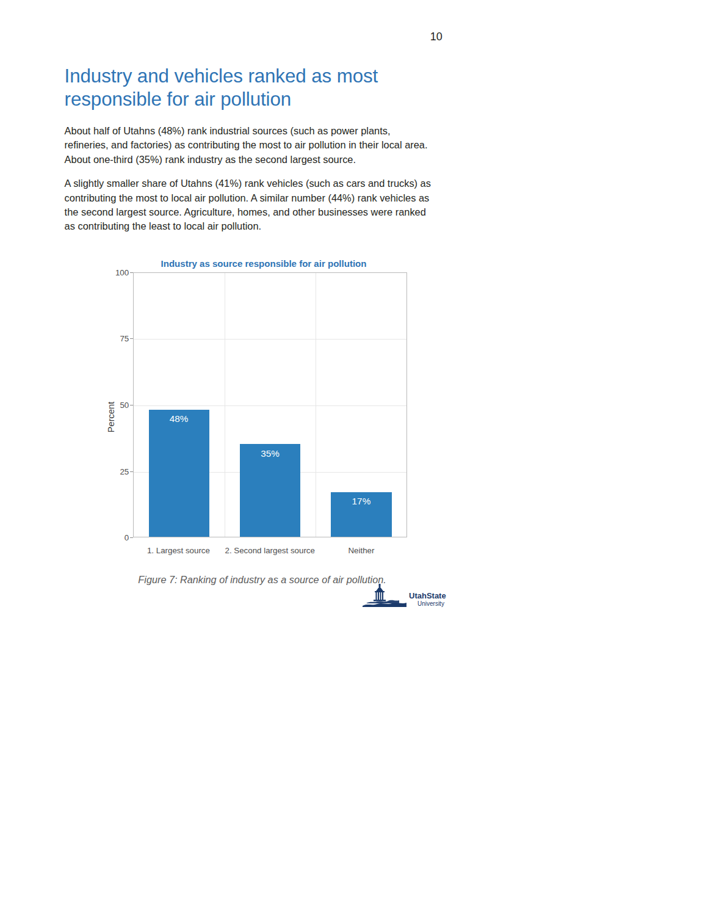10
Industry and vehicles ranked as most responsible for air pollution
About half of Utahns (48%) rank industrial sources (such as power plants, refineries, and factories) as contributing the most to air pollution in their local area. About one-third (35%) rank industry as the second largest source.
A slightly smaller share of Utahns (41%) rank vehicles (such as cars and trucks) as contributing the most to local air pollution. A similar number (44%) rank vehicles as the second largest source. Agriculture, homes, and other businesses were ranked as contributing the least to local air pollution.
Industry as source responsible for air pollution
Percent
100
75
50
25
0
48%
35%
17%
1. Largest source
2. Second largest source
Neither
Figure 7: Ranking of industry as a source of air pollution.
UtahState University